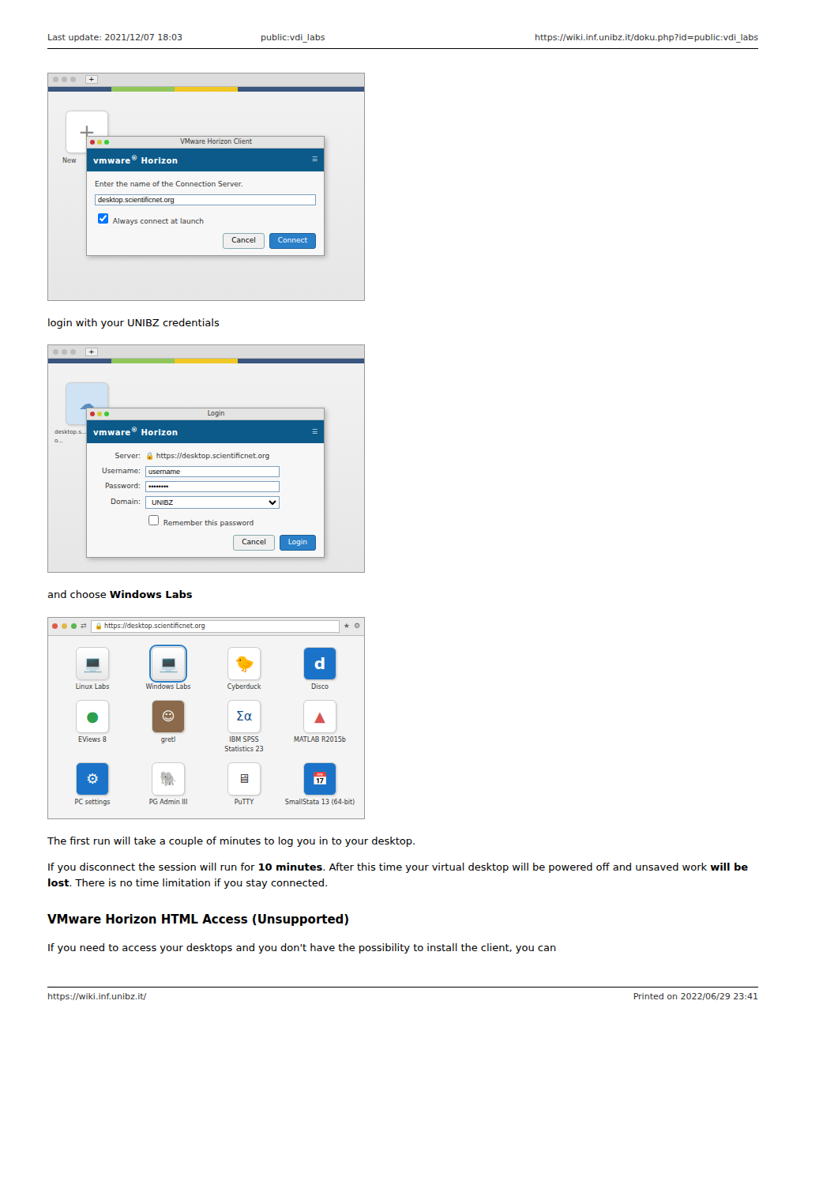Last update: 2021/12/07 18:03
public:vdi_labs
https://wiki.inf.unibz.it/doku.php?id=public:vdi_labs
+
+
New
VMware Horizon Client
vmware® Horizon ☰
Enter the name of the Connection Server.
Always connect at launch
Cancel Connect
login with your UNIBZ credentials
+
☁
desktop.s...
o...
Login
vmware® Horizon ☰
Server: 🔒 https://desktop.scientificnet.org
Username:
Password:
Domain: UNIBZ
Remember this password
Cancel Login
and choose Windows Labs
⇄ 🔒 https://desktop.scientificnet.org ★ ⚙
💻
Linux Labs
💻
Windows Labs
🐤
Cyberduck
d
Disco
●
EViews 8
☺
gretl
Σα
IBM SPSS
Statistics 23
▲
MATLAB R2015b
⚙
PC settings
🐘
PG Admin III
🖥
PuTTY
📅
SmallStata 13 (64-bit)
The first run will take a couple of minutes to log you in to your desktop.
If you disconnect the session will run for 10 minutes. After this time your virtual desktop will be powered off and unsaved work will be lost. There is no time limitation if you stay connected.
VMware Horizon HTML Access (Unsupported)
If you need to access your desktops and you don't have the possibility to install the client, you can
https://wiki.inf.unibz.it/
Printed on 2022/06/29 23:41